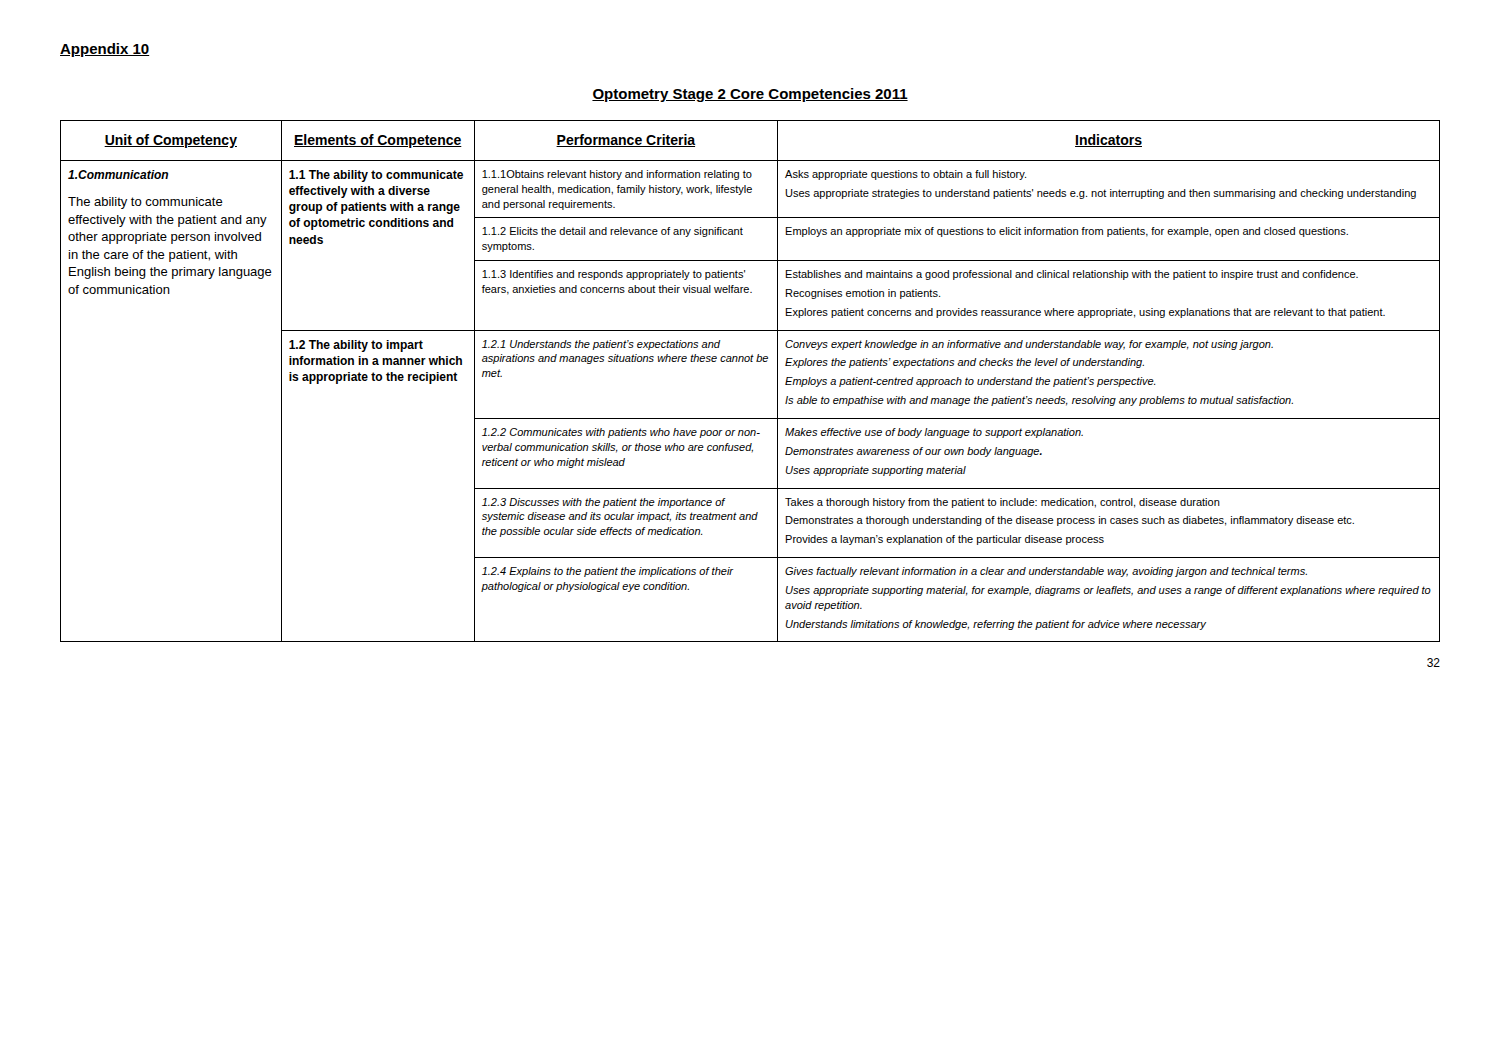Appendix 10
Optometry Stage 2 Core Competencies 2011
| Unit of Competency | Elements of Competence | Performance Criteria | Indicators |
| --- | --- | --- | --- |
| 1.Communication The ability to communicate effectively with the patient and any other appropriate person involved in the care of the patient, with English being the primary language of communication | 1.1 The ability to communicate effectively with a diverse group of patients with a range of optometric conditions and needs | 1.1.1Obtains relevant history and information relating to general health, medication, family history, work, lifestyle and personal requirements. | Asks appropriate questions to obtain a full history. Uses appropriate strategies to understand patients' needs e.g. not interrupting and then summarising and checking understanding |
| 1.1.2 Elicits the detail and relevance of any significant symptoms. | Employs an appropriate mix of questions to elicit information from patients, for example, open and closed questions. |
| 1.1.3 Identifies and responds appropriately to patients' fears, anxieties and concerns about their visual welfare. | Establishes and maintains a good professional and clinical relationship with the patient to inspire trust and confidence. Recognises emotion in patients. Explores patient concerns and provides reassurance where appropriate, using explanations that are relevant to that patient. |
| 1.2 The ability to impart information in a manner which is appropriate to the recipient | 1.2.1 Understands the patient’s expectations and aspirations and manages situations where these cannot be met. | Conveys expert knowledge in an informative and understandable way, for example, not using jargon. Explores the patients’ expectations and checks the level of understanding. Employs a patient-centred approach to understand the patient’s perspective. Is able to empathise with and manage the patient’s needs, resolving any problems to mutual satisfaction. |
| 1.2.2 Communicates with patients who have poor or non-verbal communication skills, or those who are confused, reticent or who might mislead | Makes effective use of body language to support explanation. Demonstrates awareness of our own body language . Uses appropriate supporting material |
| 1.2.3 Discusses with the patient the importance of systemic disease and its ocular impact, its treatment and the possible ocular side effects of medication. | Takes a thorough history from the patient to include: medication, control, disease duration Demonstrates a thorough understanding of the disease process in cases such as diabetes, inflammatory disease etc. Provides a layman’s explanation of the particular disease process |
| 1.2.4 Explains to the patient the implications of their pathological or physiological eye condition. | Gives factually relevant information in a clear and understandable way, avoiding jargon and technical terms. Uses appropriate supporting material, for example, diagrams or leaflets, and uses a range of different explanations where required to avoid repetition. Understands limitations of knowledge, referring the patient for advice where necessary |
32